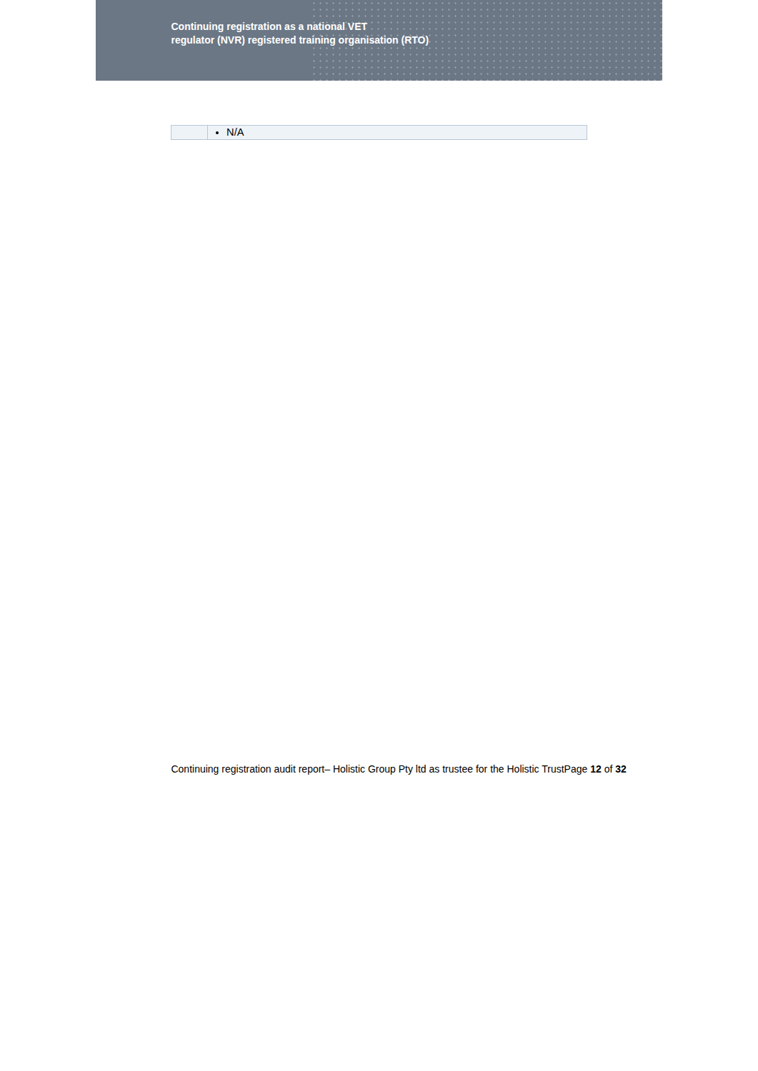Continuing registration as a national VET
regulator (NVR) registered training organisation (RTO)
| | N/A |
Continuing registration audit report– Holistic Group Pty ltd as trustee for the Holistic Trust
Page 12 of 32